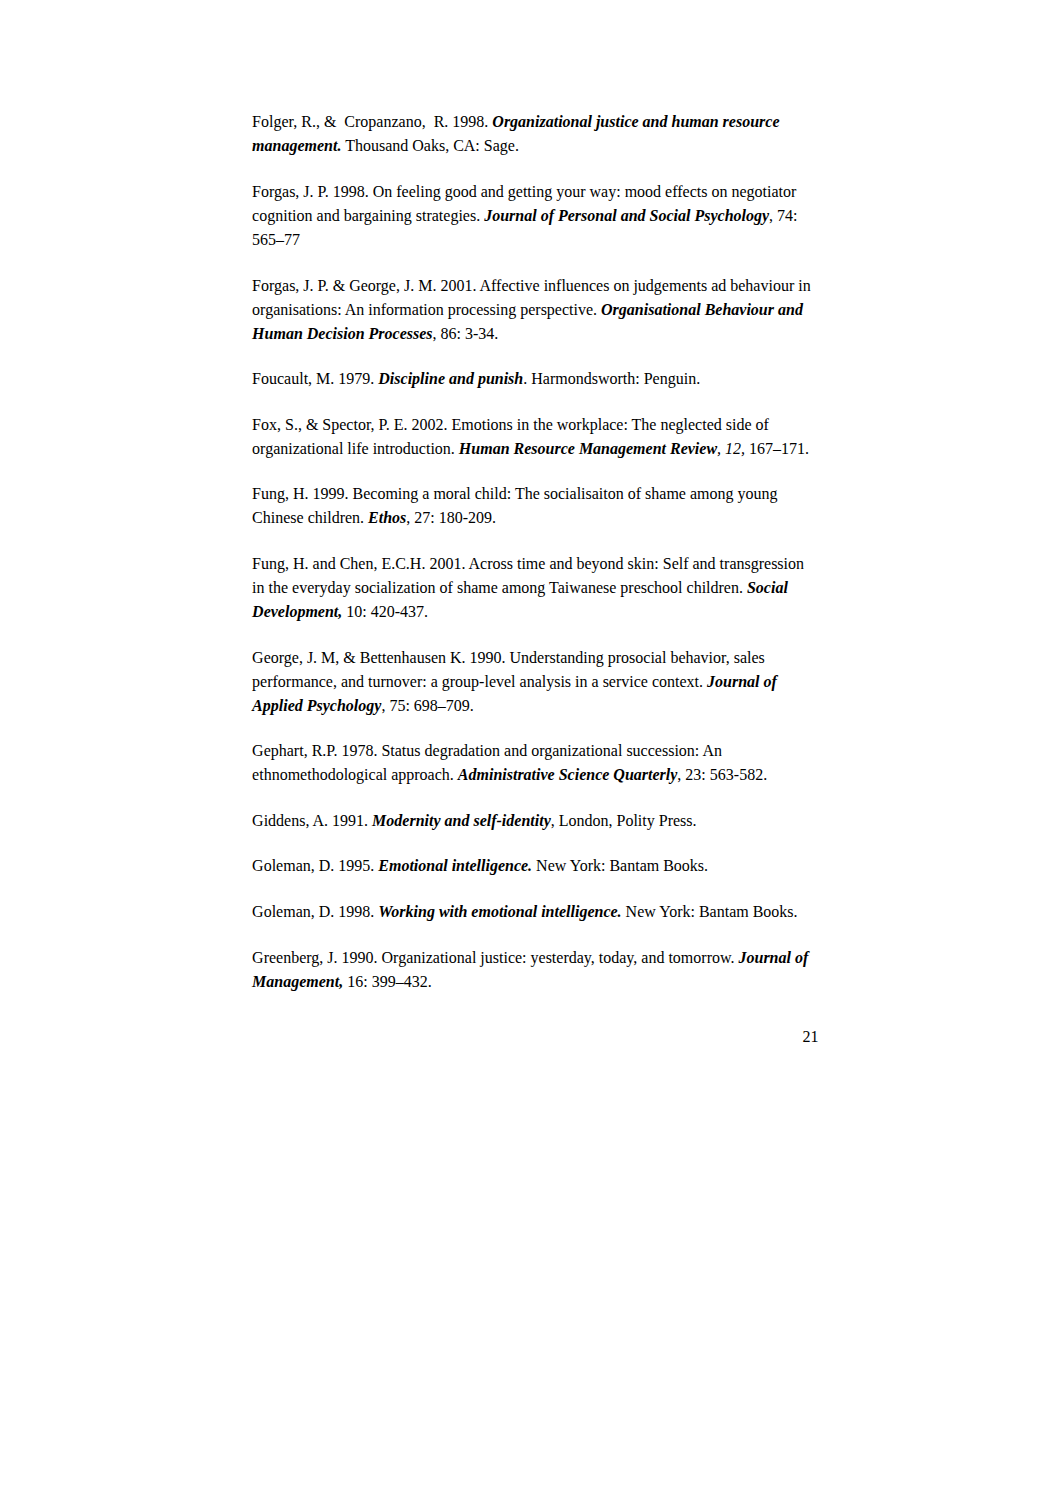Folger, R., & Cropanzano, R. 1998. Organizational justice and human resource management. Thousand Oaks, CA: Sage.
Forgas, J. P. 1998. On feeling good and getting your way: mood effects on negotiator cognition and bargaining strategies. Journal of Personal and Social Psychology, 74: 565–77
Forgas, J. P. & George, J. M. 2001. Affective influences on judgements ad behaviour in organisations: An information processing perspective. Organisational Behaviour and Human Decision Processes, 86: 3-34.
Foucault, M. 1979. Discipline and punish. Harmondsworth: Penguin.
Fox, S., & Spector, P. E. 2002. Emotions in the workplace: The neglected side of organizational life introduction. Human Resource Management Review, 12, 167–171.
Fung, H. 1999. Becoming a moral child: The socialisaiton of shame among young Chinese children. Ethos, 27: 180-209.
Fung, H. and Chen, E.C.H. 2001. Across time and beyond skin: Self and transgression in the everyday socialization of shame among Taiwanese preschool children. Social Development, 10: 420-437.
George, J. M, & Bettenhausen K. 1990. Understanding prosocial behavior, sales performance, and turnover: a group-level analysis in a service context. Journal of Applied Psychology, 75: 698–709.
Gephart, R.P. 1978. Status degradation and organizational succession: An ethnomethodological approach. Administrative Science Quarterly, 23: 563-582.
Giddens, A. 1991. Modernity and self-identity, London, Polity Press.
Goleman, D. 1995. Emotional intelligence. New York: Bantam Books.
Goleman, D. 1998. Working with emotional intelligence. New York: Bantam Books.
Greenberg, J. 1990. Organizational justice: yesterday, today, and tomorrow. Journal of Management, 16: 399–432.
21